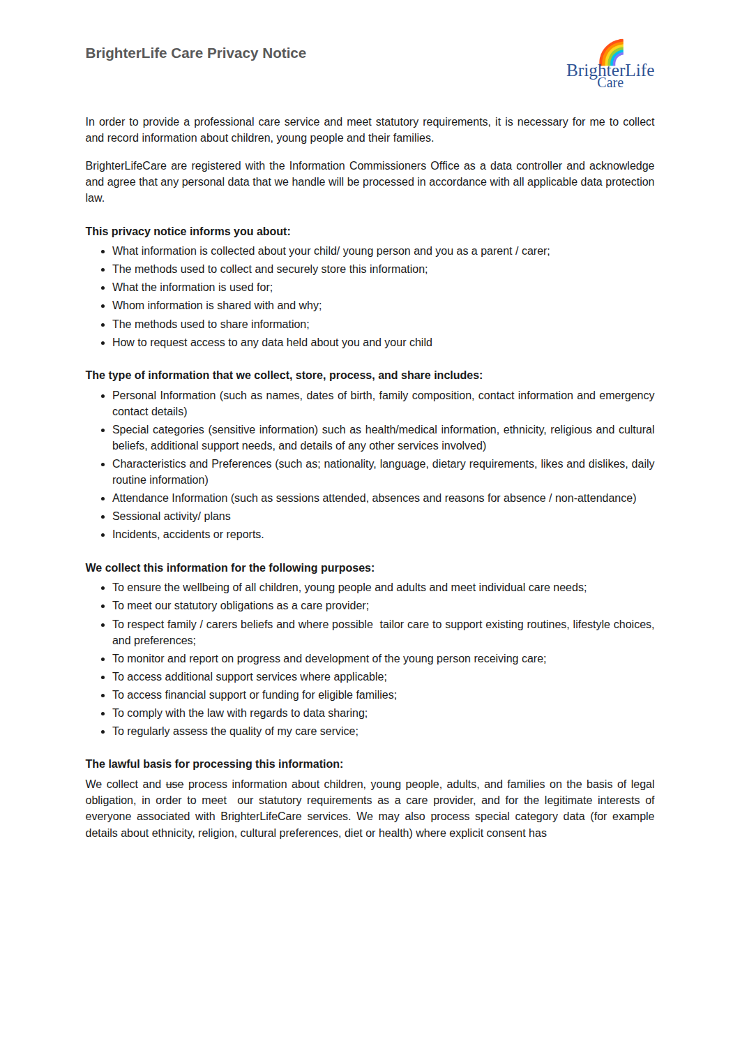BrighterLife Care Privacy Notice
🌈
BrighterLifeCare
In order to provide a professional care service and meet statutory requirements, it is necessary for me to collect and record information about children, young people and their families.
BrighterLifeCare are registered with the Information Commissioners Office as a data controller and acknowledge and agree that any personal data that we handle will be processed in accordance with all applicable data protection law.
This privacy notice informs you about:
What information is collected about your child/ young person and you as a parent / carer;
The methods used to collect and securely store this information;
What the information is used for;
Whom information is shared with and why;
The methods used to share information;
How to request access to any data held about you and your child
The type of information that we collect, store, process, and share includes:
Personal Information (such as names, dates of birth, family composition, contact information and emergency contact details)
Special categories (sensitive information) such as health/medical information, ethnicity, religious and cultural beliefs, additional support needs, and details of any other services involved)
Characteristics and Preferences (such as; nationality, language, dietary requirements, likes and dislikes, daily routine information)
Attendance Information (such as sessions attended, absences and reasons for absence / non-attendance)
Sessional activity/ plans
Incidents, accidents or reports.
We collect this information for the following purposes:
To ensure the wellbeing of all children, young people and adults and meet individual care needs;
To meet our statutory obligations as a care provider;
To respect family / carers beliefs and where possible tailor care to support existing routines, lifestyle choices, and preferences;
To monitor and report on progress and development of the young person receiving care;
To access additional support services where applicable;
To access financial support or funding for eligible families;
To comply with the law with regards to data sharing;
To regularly assess the quality of my care service;
The lawful basis for processing this information:
We collect and use process information about children, young people, adults, and families on the basis of legal obligation, in order to meet our statutory requirements as a care provider, and for the legitimate interests of everyone associated with BrighterLifeCare services. We may also process special category data (for example details about ethnicity, religion, cultural preferences, diet or health) where explicit consent has